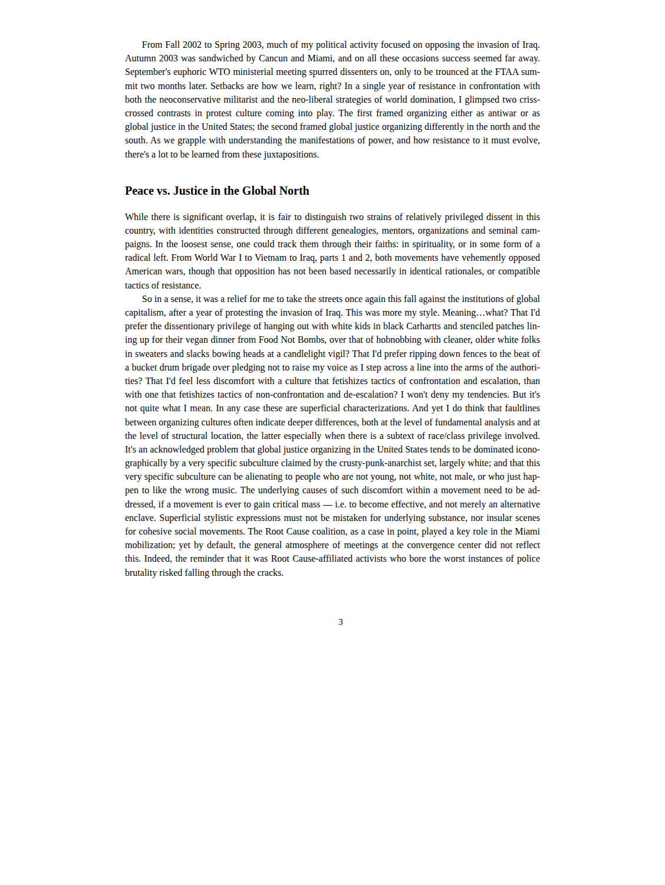From Fall 2002 to Spring 2003, much of my political activity focused on opposing the invasion of Iraq. Autumn 2003 was sandwiched by Cancun and Miami, and on all these occasions success seemed far away. September's euphoric WTO ministerial meeting spurred dissenters on, only to be trounced at the FTAA summit two months later. Setbacks are how we learn, right? In a single year of resistance in confrontation with both the neoconservative militarist and the neo-liberal strategies of world domination, I glimpsed two criss-crossed contrasts in protest culture coming into play. The first framed organizing either as antiwar or as global justice in the United States; the second framed global justice organizing differently in the north and the south. As we grapple with understanding the manifestations of power, and how resistance to it must evolve, there's a lot to be learned from these juxtapositions.
Peace vs. Justice in the Global North
While there is significant overlap, it is fair to distinguish two strains of relatively privileged dissent in this country, with identities constructed through different genealogies, mentors, organizations and seminal campaigns. In the loosest sense, one could track them through their faiths: in spirituality, or in some form of a radical left. From World War I to Vietnam to Iraq, parts 1 and 2, both movements have vehemently opposed American wars, though that opposition has not been based necessarily in identical rationales, or compatible tactics of resistance.
So in a sense, it was a relief for me to take the streets once again this fall against the institutions of global capitalism, after a year of protesting the invasion of Iraq. This was more my style. Meaning…what? That I'd prefer the dissentionary privilege of hanging out with white kids in black Carhartts and stenciled patches lining up for their vegan dinner from Food Not Bombs, over that of hobnobbing with cleaner, older white folks in sweaters and slacks bowing heads at a candlelight vigil? That I'd prefer ripping down fences to the beat of a bucket drum brigade over pledging not to raise my voice as I step across a line into the arms of the authorities? That I'd feel less discomfort with a culture that fetishizes tactics of confrontation and escalation, than with one that fetishizes tactics of non-confrontation and de-escalation? I won't deny my tendencies. But it's not quite what I mean. In any case these are superficial characterizations. And yet I do think that faultlines between organizing cultures often indicate deeper differences, both at the level of fundamental analysis and at the level of structural location, the latter especially when there is a subtext of race/class privilege involved. It's an acknowledged problem that global justice organizing in the United States tends to be dominated iconographically by a very specific subculture claimed by the crusty-punk-anarchist set, largely white; and that this very specific subculture can be alienating to people who are not young, not white, not male, or who just happen to like the wrong music. The underlying causes of such discomfort within a movement need to be addressed, if a movement is ever to gain critical mass — i.e. to become effective, and not merely an alternative enclave. Superficial stylistic expressions must not be mistaken for underlying substance, nor insular scenes for cohesive social movements. The Root Cause coalition, as a case in point, played a key role in the Miami mobilization; yet by default, the general atmosphere of meetings at the convergence center did not reflect this. Indeed, the reminder that it was Root Cause-affiliated activists who bore the worst instances of police brutality risked falling through the cracks.
3